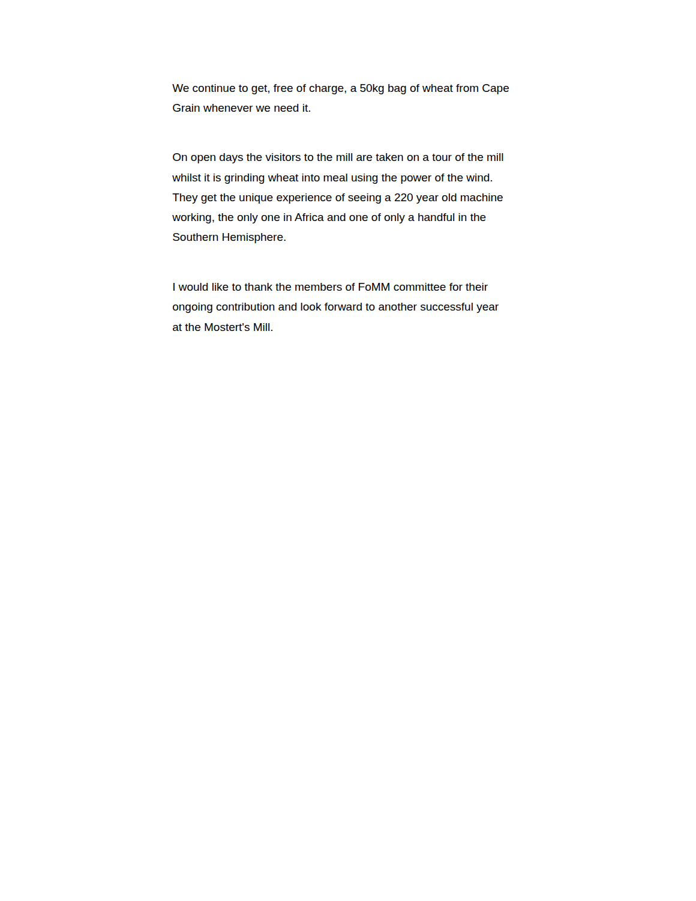We continue to get, free of charge, a 50kg bag of wheat from Cape Grain whenever we need it.
On open days the visitors to the mill are taken on a tour of the mill whilst it is grinding wheat into meal using the power of the wind. They get the unique experience of seeing a 220 year old machine working, the only one in Africa and one of only a handful in the Southern Hemisphere.
I would like to thank the members of FoMM committee for their ongoing contribution and look forward to another successful year at the Mostert's Mill.